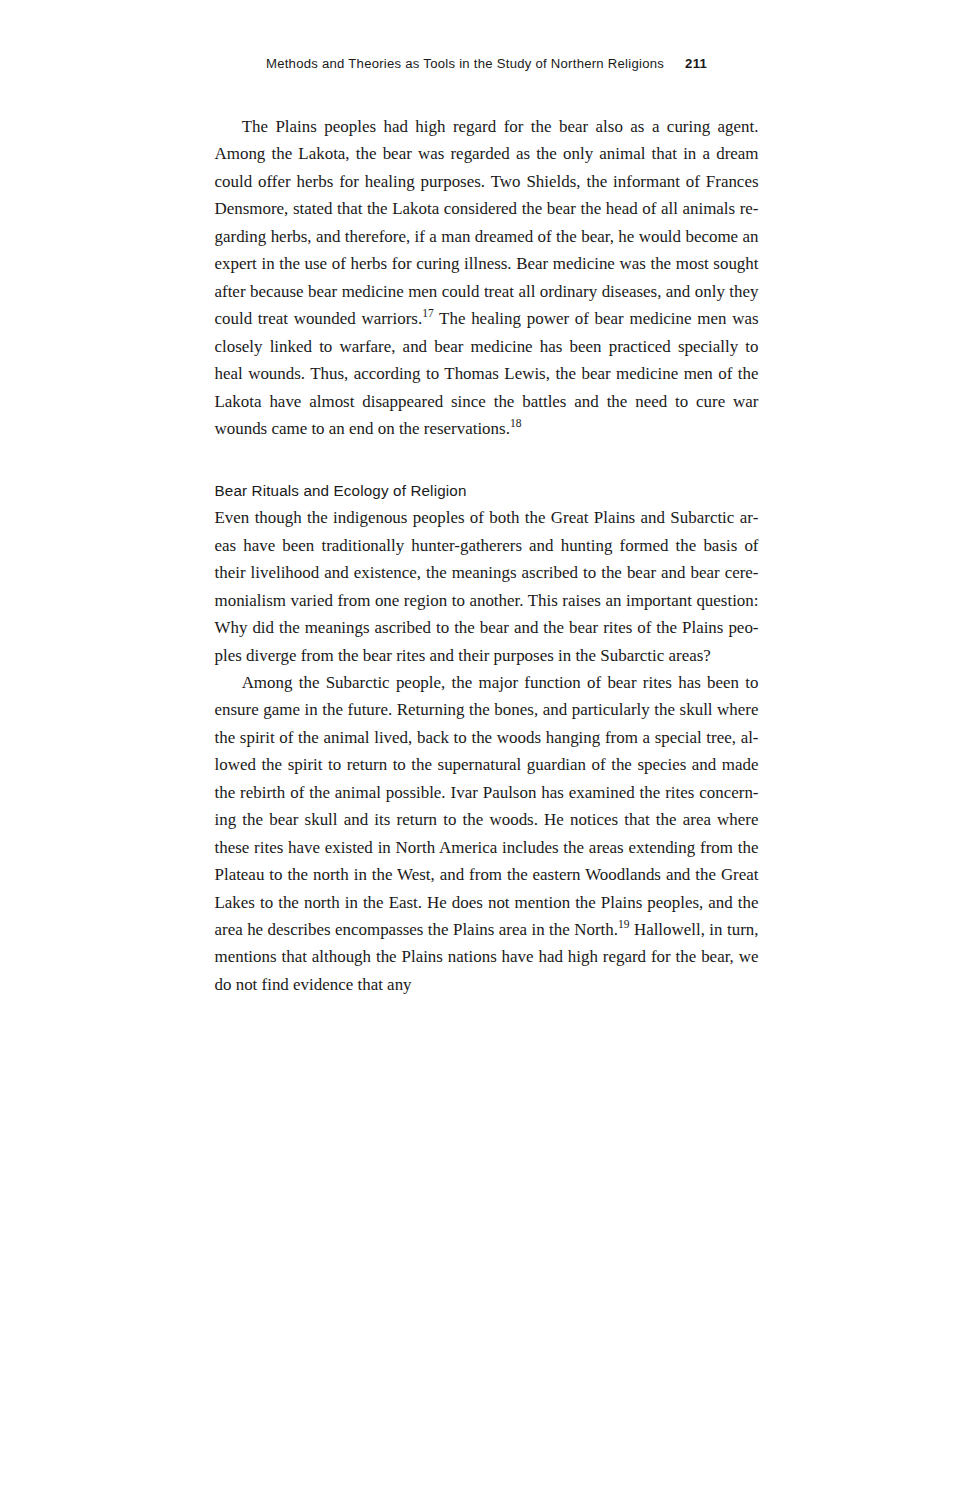Methods and Theories as Tools in the Study of Northern Religions 211
The Plains peoples had high regard for the bear also as a curing agent. Among the Lakota, the bear was regarded as the only animal that in a dream could offer herbs for healing purposes. Two Shields, the informant of Frances Densmore, stated that the Lakota considered the bear the head of all animals regarding herbs, and therefore, if a man dreamed of the bear, he would become an expert in the use of herbs for curing illness. Bear medicine was the most sought after because bear medicine men could treat all ordinary diseases, and only they could treat wounded warriors.17 The healing power of bear medicine men was closely linked to warfare, and bear medicine has been practiced specially to heal wounds. Thus, according to Thomas Lewis, the bear medicine men of the Lakota have almost disappeared since the battles and the need to cure war wounds came to an end on the reservations.18
Bear Rituals and Ecology of Religion
Even though the indigenous peoples of both the Great Plains and Subarctic areas have been traditionally hunter-gatherers and hunting formed the basis of their livelihood and existence, the meanings ascribed to the bear and bear ceremonialism varied from one region to another. This raises an important question: Why did the meanings ascribed to the bear and the bear rites of the Plains peoples diverge from the bear rites and their purposes in the Subarctic areas?
Among the Subarctic people, the major function of bear rites has been to ensure game in the future. Returning the bones, and particularly the skull where the spirit of the animal lived, back to the woods hanging from a special tree, allowed the spirit to return to the supernatural guardian of the species and made the rebirth of the animal possible. Ivar Paulson has examined the rites concerning the bear skull and its return to the woods. He notices that the area where these rites have existed in North America includes the areas extending from the Plateau to the north in the West, and from the eastern Woodlands and the Great Lakes to the north in the East. He does not mention the Plains peoples, and the area he describes encompasses the Plains area in the North.19 Hallowell, in turn, mentions that although the Plains nations have had high regard for the bear, we do not find evidence that any